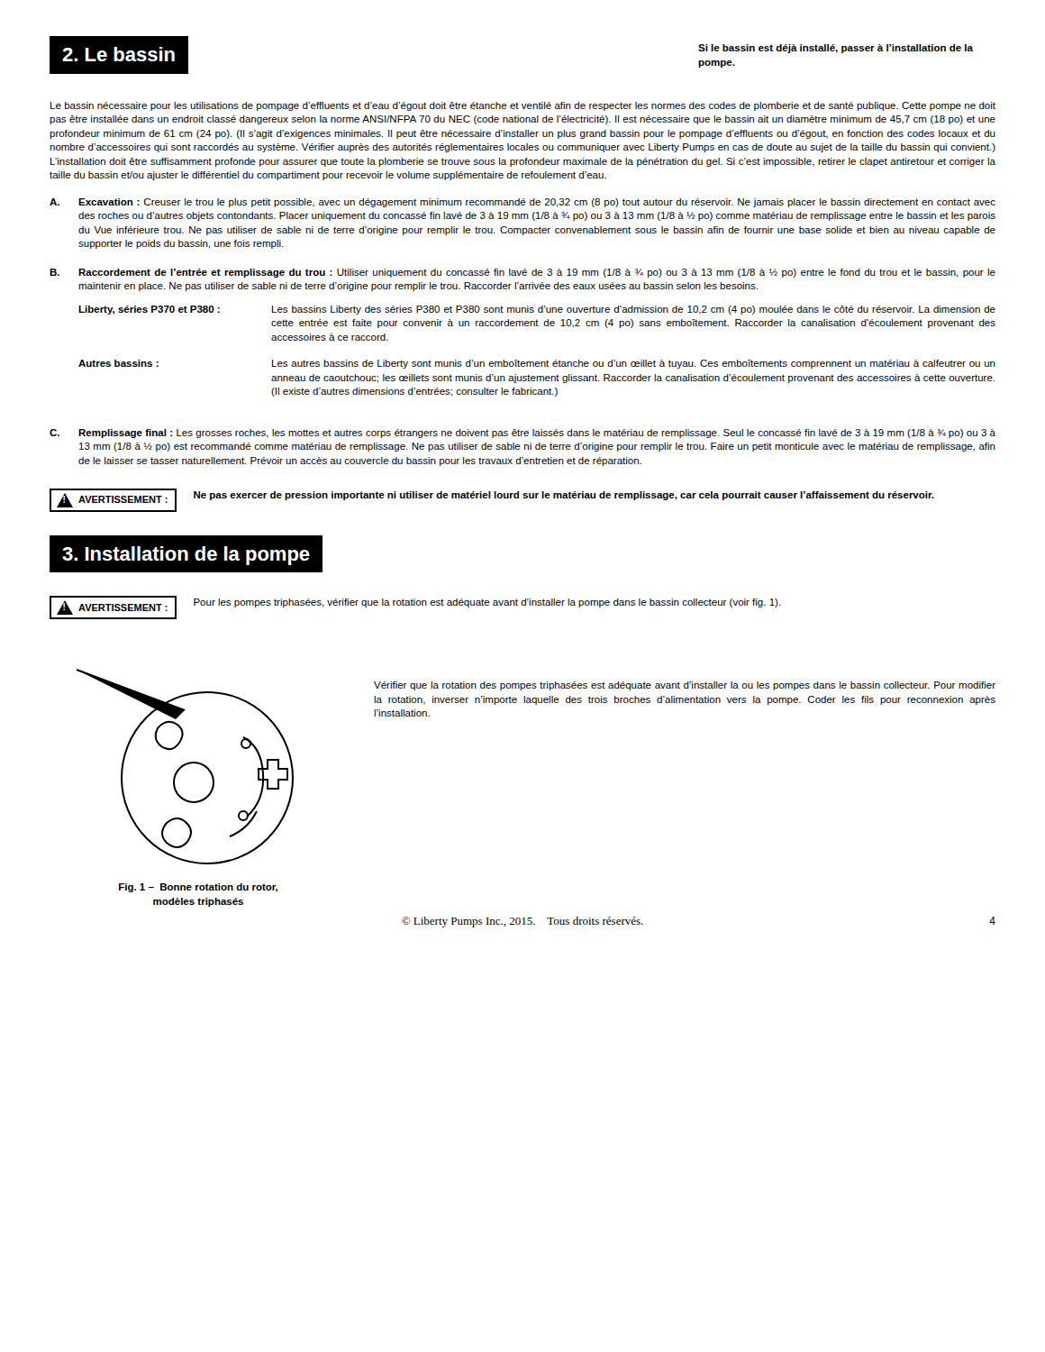2. Le bassin
Si le bassin est déjà installé, passer à l’installation de la pompe.
Le bassin nécessaire pour les utilisations de pompage d’effluents et d’eau d’égout doit être étanche et ventilé afin de respecter les normes des codes de plomberie et de santé publique. Cette pompe ne doit pas être installée dans un endroit classé dangereux selon la norme ANSI/NFPA 70 du NEC (code national de l’électricité). Il est nécessaire que le bassin ait un diamètre minimum de 45,7 cm (18 po) et une profondeur minimum de 61 cm (24 po). (Il s’agit d’exigences minimales. Il peut être nécessaire d’installer un plus grand bassin pour le pompage d’effluents ou d’égout, en fonction des codes locaux et du nombre d’accessoires qui sont raccordés au système. Vérifier auprès des autorités réglementaires locales ou communiquer avec Liberty Pumps en cas de doute au sujet de la taille du bassin qui convient.) L’installation doit être suffisamment profonde pour assurer que toute la plomberie se trouve sous la profondeur maximale de la pénétration du gel. Si c’est impossible, retirer le clapet antiretour et corriger la taille du bassin et/ou ajuster le différentiel du compartiment pour recevoir le volume supplémentaire de refoulement d’eau.
A.
Excavation : Creuser le trou le plus petit possible, avec un dégagement minimum recommandé de 20,32 cm (8 po) tout autour du réservoir. Ne jamais placer le bassin directement en contact avec des roches ou d’autres objets contondants. Placer uniquement du concassé fin lavé de 3 à 19 mm (1/8 à ¾ po) ou 3 à 13 mm (1/8 à ½ po) comme matériau de remplissage entre le bassin et les parois du Vue inférieure trou. Ne pas utiliser de sable ni de terre d’origine pour remplir le trou. Compacter convenablement sous le bassin afin de fournir une base solide et bien au niveau capable de supporter le poids du bassin, une fois rempli.
B.
Raccordement de l’entrée et remplissage du trou : Utiliser uniquement du concassé fin lavé de 3 à 19 mm (1/8 à ¾ po) ou 3 à 13 mm (1/8 à ½ po) entre le fond du trou et le bassin, pour le maintenir en place. Ne pas utiliser de sable ni de terre d’origine pour remplir le trou. Raccorder l’arrivée des eaux usées au bassin selon les besoins.
| Liberty, séries P370 et P380 : | Les bassins Liberty des séries P380 et P380 sont munis d’une ouverture d’admission de 10,2 cm (4 po) moulée dans le côté du réservoir. La dimension de cette entrée est faite pour convenir à un raccordement de 10,2 cm (4 po) sans emboîtement. Raccorder la canalisation d’écoulement provenant des accessoires à ce raccord. |
| Autres bassins : | Les autres bassins de Liberty sont munis d’un emboîtement étanche ou d’un œillet à tuyau. Ces emboîtements comprennent un matériau à calfeutrer ou un anneau de caoutchouc; les œillets sont munis d’un ajustement glissant. Raccorder la canalisation d’écoulement provenant des accessoires à cette ouverture. (Il existe d’autres dimensions d’entrées; consulter le fabricant.) |
C.
Remplissage final : Les grosses roches, les mottes et autres corps étrangers ne doivent pas être laissés dans le matériau de remplissage. Seul le concassé fin lavé de 3 à 19 mm (1/8 à ¾ po) ou 3 à 13 mm (1/8 à ½ po) est recommandé comme matériau de remplissage. Ne pas utiliser de sable ni de terre d’origine pour remplir le trou. Faire un petit monticule avec le matériau de remplissage, afin de le laisser se tasser naturellement. Prévoir un accès au couvercle du bassin pour les travaux d’entretien et de réparation.
AVERTISSEMENT :
Ne pas exercer de pression importante ni utiliser de matériel lourd sur le matériau de remplissage, car cela pourrait causer l’affaissement du réservoir.
3. Installation de la pompe
AVERTISSEMENT :
Pour les pompes triphasées, vérifier que la rotation est adéquate avant d’installer la pompe dans le bassin collecteur (voir fig. 1).
Fig. 1 – Bonne rotation du rotor,
modèles triphasés
Vérifier que la rotation des pompes triphasées est adéquate avant d’installer la ou les pompes dans le bassin collecteur. Pour modifier la rotation, inverser n’importe laquelle des trois broches d’alimentation vers la pompe. Coder les fils pour reconnexion après l’installation.
© Liberty Pumps Inc., 2015. Tous droits réservés. 4